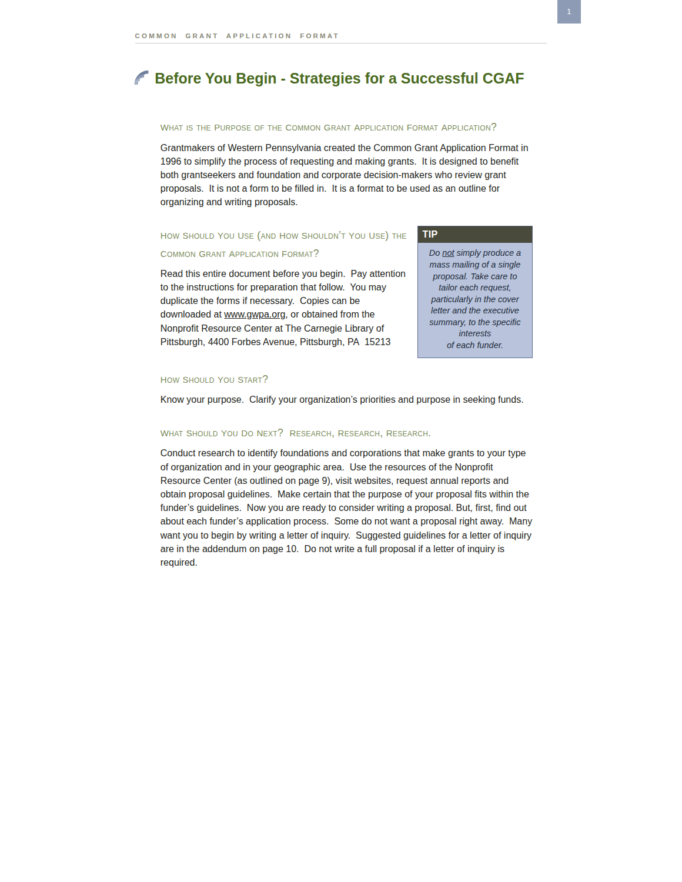Common Grant Application Format
1
Before You Begin - Strategies for a Successful CGAF
What is the Purpose of the Common Grant Application Format Application?
Grantmakers of Western Pennsylvania created the Common Grant Application Format in 1996 to simplify the process of requesting and making grants. It is designed to benefit both grantseekers and foundation and corporate decision-makers who review grant proposals. It is not a form to be filled in. It is a format to be used as an outline for organizing and writing proposals.
TIP
Do not simply produce a mass mailing of a single proposal. Take care to tailor each request, particularly in the cover letter and the executive summary, to the specific interests
of each funder.
How Should You Use (and How Shouldn’t You Use) the Common Grant Application Format?
Read this entire document before you begin. Pay attention to the instructions for preparation that follow. You may duplicate the forms if necessary. Copies can be downloaded at www.gwpa.org, or obtained from the Nonprofit Resource Center at The Carnegie Library of Pittsburgh, 4400 Forbes Avenue, Pittsburgh, PA 15213
How Should You Start?
Know your purpose. Clarify your organization’s priorities and purpose in seeking funds.
What Should You Do Next? Research, Research, Research.
Conduct research to identify foundations and corporations that make grants to your type of organization and in your geographic area. Use the resources of the Nonprofit Resource Center (as outlined on page 9), visit websites, request annual reports and obtain proposal guidelines. Make certain that the purpose of your proposal fits within the funder’s guidelines. Now you are ready to consider writing a proposal. But, first, find out about each funder’s application process. Some do not want a proposal right away. Many want you to begin by writing a letter of inquiry. Suggested guidelines for a letter of inquiry are in the addendum on page 10. Do not write a full proposal if a letter of inquiry is required.